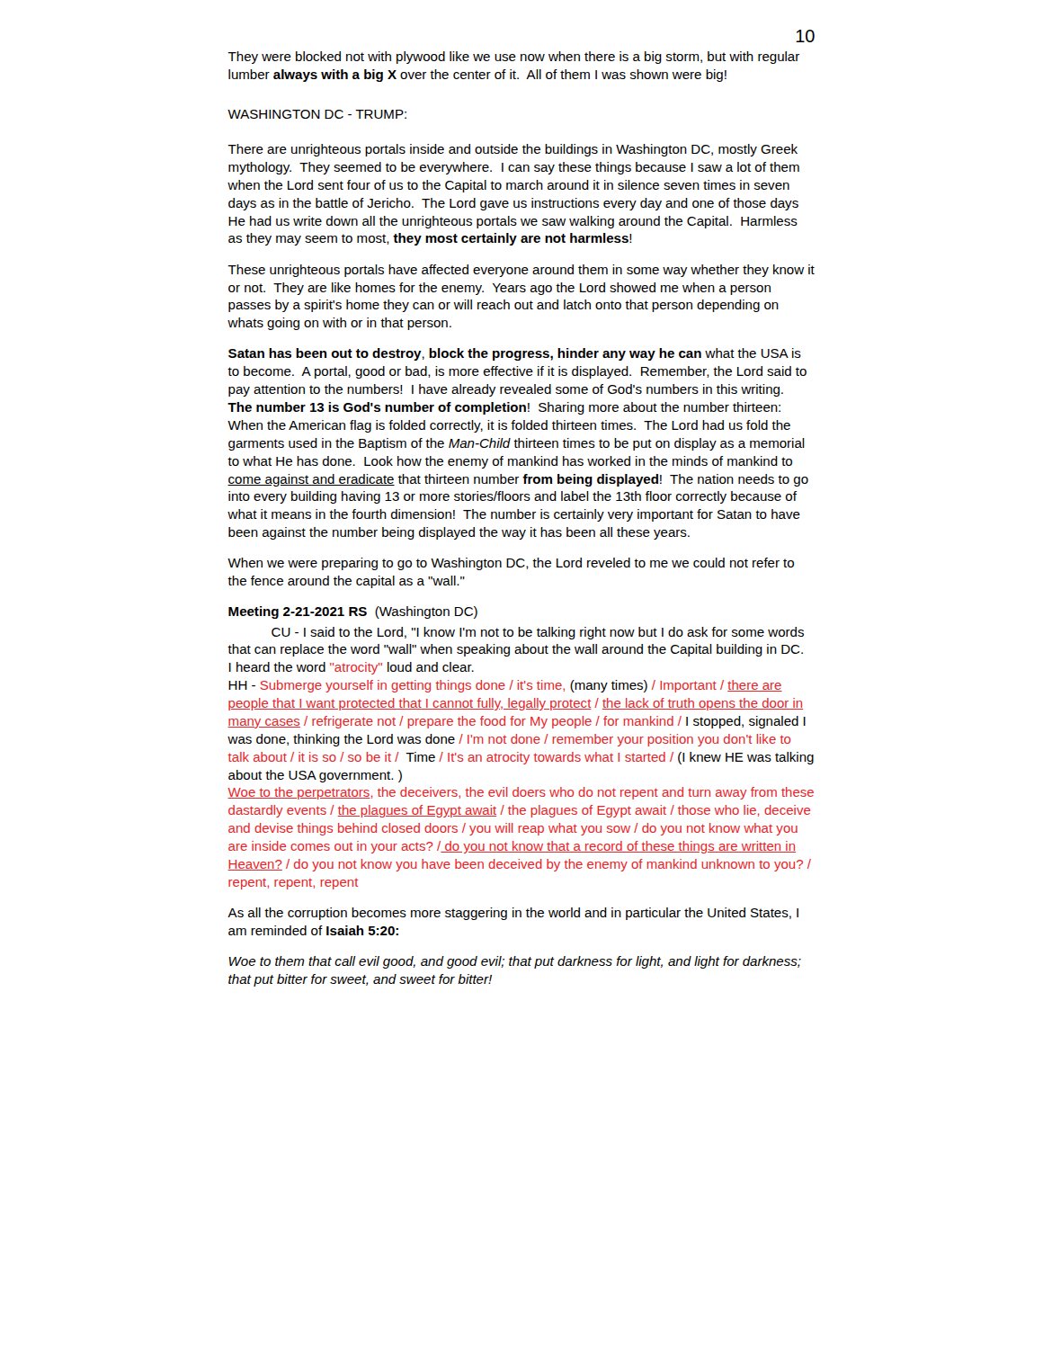10
They were blocked not with plywood like we use now when there is a big storm, but with regular lumber always with a big X over the center of it. All of them I was shown were big!
WASHINGTON DC - TRUMP:
There are unrighteous portals inside and outside the buildings in Washington DC, mostly Greek mythology. They seemed to be everywhere. I can say these things because I saw a lot of them when the Lord sent four of us to the Capital to march around it in silence seven times in seven days as in the battle of Jericho. The Lord gave us instructions every day and one of those days He had us write down all the unrighteous portals we saw walking around the Capital. Harmless as they may seem to most, they most certainly are not harmless!
These unrighteous portals have affected everyone around them in some way whether they know it or not. They are like homes for the enemy. Years ago the Lord showed me when a person passes by a spirit's home they can or will reach out and latch onto that person depending on whats going on with or in that person.
Satan has been out to destroy, block the progress, hinder any way he can what the USA is to become. A portal, good or bad, is more effective if it is displayed. Remember, the Lord said to pay attention to the numbers! I have already revealed some of God's numbers in this writing. The number 13 is God's number of completion! Sharing more about the number thirteen: When the American flag is folded correctly, it is folded thirteen times. The Lord had us fold the garments used in the Baptism of the Man-Child thirteen times to be put on display as a memorial to what He has done. Look how the enemy of mankind has worked in the minds of mankind to come against and eradicate that thirteen number from being displayed! The nation needs to go into every building having 13 or more stories/floors and label the 13th floor correctly because of what it means in the fourth dimension! The number is certainly very important for Satan to have been against the number being displayed the way it has been all these years.
When we were preparing to go to Washington DC, the Lord reveled to me we could not refer to the fence around the capital as a "wall."
Meeting 2-21-2021 RS (Washington DC)
CU - I said to the Lord, "I know I'm not to be talking right now but I do ask for some words that can replace the word "wall" when speaking about the wall around the Capital building in DC. I heard the word "atrocity" loud and clear.
HH - Submerge yourself in getting things done / it's time, (many times) / Important / there are people that I want protected that I cannot fully, legally protect / the lack of truth opens the door in many cases / refrigerate not / prepare the food for My people / for mankind / I stopped, signaled I was done, thinking the Lord was done / I'm not done / remember your position you don't like to talk about / it is so / so be it / Time / It's an atrocity towards what I started / (I knew HE was talking about the USA government. )
Woe to the perpetrators, the deceivers, the evil doers who do not repent and turn away from these dastardly events / the plagues of Egypt await / the plagues of Egypt await / those who lie, deceive and devise things behind closed doors / you will reap what you sow / do you not know what you are inside comes out in your acts? / do you not know that a record of these things are written in Heaven? / do you not know you have been deceived by the enemy of mankind unknown to you? / repent, repent, repent
As all the corruption becomes more staggering in the world and in particular the United States, I am reminded of Isaiah 5:20:
Woe to them that call evil good, and good evil; that put darkness for light, and light for darkness; that put bitter for sweet, and sweet for bitter!